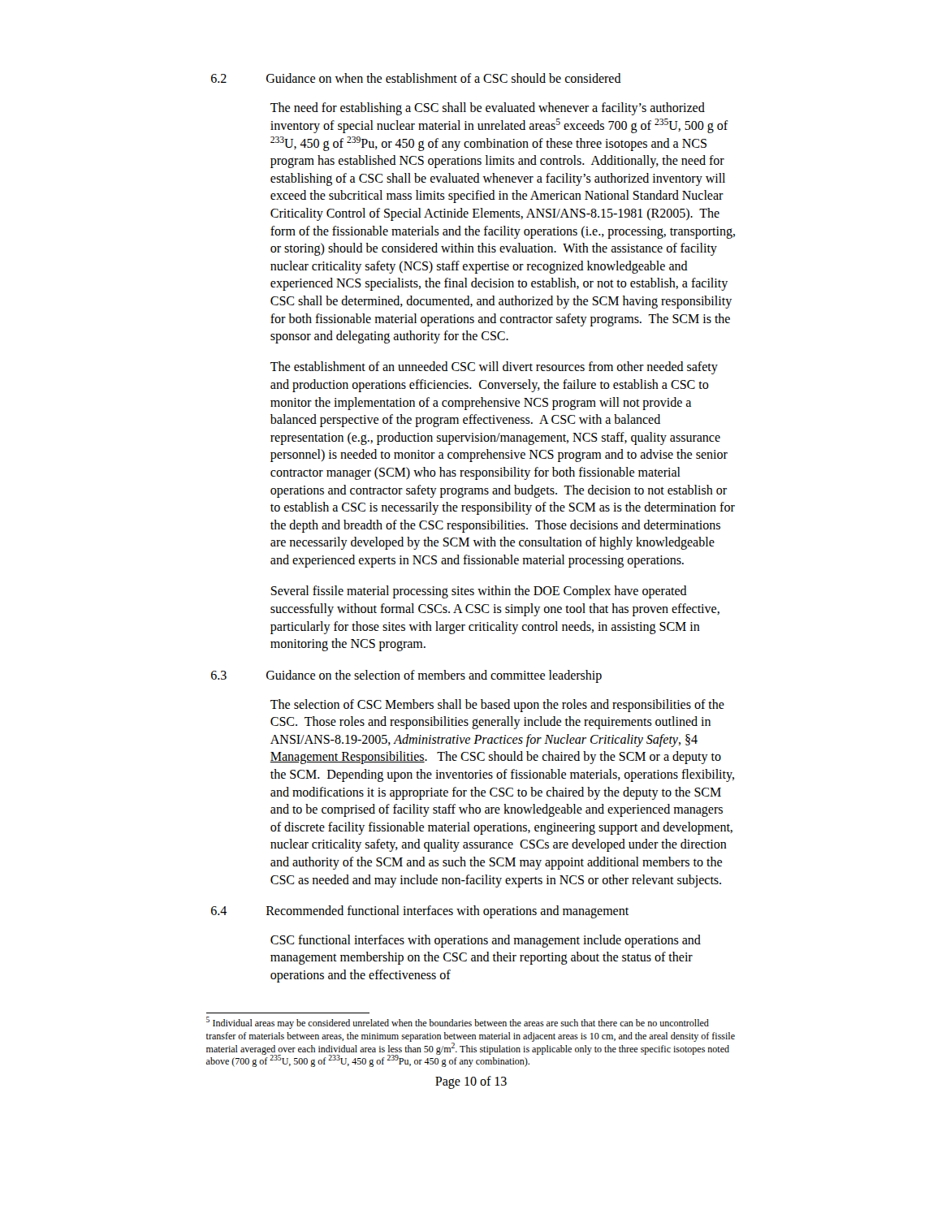6.2
Guidance on when the establishment of a CSC should be considered
The need for establishing a CSC shall be evaluated whenever a facility’s authorized inventory of special nuclear material in unrelated areas5 exceeds 700 g of 235U, 500 g of 233U, 450 g of 239Pu, or 450 g of any combination of these three isotopes and a NCS program has established NCS operations limits and controls. Additionally, the need for establishing of a CSC shall be evaluated whenever a facility’s authorized inventory will exceed the subcritical mass limits specified in the American National Standard Nuclear Criticality Control of Special Actinide Elements, ANSI/ANS-8.15-1981 (R2005). The form of the fissionable materials and the facility operations (i.e., processing, transporting, or storing) should be considered within this evaluation. With the assistance of facility nuclear criticality safety (NCS) staff expertise or recognized knowledgeable and experienced NCS specialists, the final decision to establish, or not to establish, a facility CSC shall be determined, documented, and authorized by the SCM having responsibility for both fissionable material operations and contractor safety programs. The SCM is the sponsor and delegating authority for the CSC.
The establishment of an unneeded CSC will divert resources from other needed safety and production operations efficiencies. Conversely, the failure to establish a CSC to monitor the implementation of a comprehensive NCS program will not provide a balanced perspective of the program effectiveness. A CSC with a balanced representation (e.g., production supervision/management, NCS staff, quality assurance personnel) is needed to monitor a comprehensive NCS program and to advise the senior contractor manager (SCM) who has responsibility for both fissionable material operations and contractor safety programs and budgets. The decision to not establish or to establish a CSC is necessarily the responsibility of the SCM as is the determination for the depth and breadth of the CSC responsibilities. Those decisions and determinations are necessarily developed by the SCM with the consultation of highly knowledgeable and experienced experts in NCS and fissionable material processing operations.
Several fissile material processing sites within the DOE Complex have operated successfully without formal CSCs. A CSC is simply one tool that has proven effective, particularly for those sites with larger criticality control needs, in assisting SCM in monitoring the NCS program.
6.3
Guidance on the selection of members and committee leadership
The selection of CSC Members shall be based upon the roles and responsibilities of the CSC. Those roles and responsibilities generally include the requirements outlined in ANSI/ANS-8.19-2005, Administrative Practices for Nuclear Criticality Safety, §4 Management Responsibilities. The CSC should be chaired by the SCM or a deputy to the SCM. Depending upon the inventories of fissionable materials, operations flexibility, and modifications it is appropriate for the CSC to be chaired by the deputy to the SCM and to be comprised of facility staff who are knowledgeable and experienced managers of discrete facility fissionable material operations, engineering support and development, nuclear criticality safety, and quality assurance CSCs are developed under the direction and authority of the SCM and as such the SCM may appoint additional members to the CSC as needed and may include non-facility experts in NCS or other relevant subjects.
6.4
Recommended functional interfaces with operations and management
CSC functional interfaces with operations and management include operations and management membership on the CSC and their reporting about the status of their operations and the effectiveness of
5 Individual areas may be considered unrelated when the boundaries between the areas are such that there can be no uncontrolled transfer of materials between areas, the minimum separation between material in adjacent areas is 10 cm, and the areal density of fissile material averaged over each individual area is less than 50 g/m2. This stipulation is applicable only to the three specific isotopes noted above (700 g of 235U, 500 g of 233U, 450 g of 239Pu, or 450 g of any combination).
Page 10 of 13